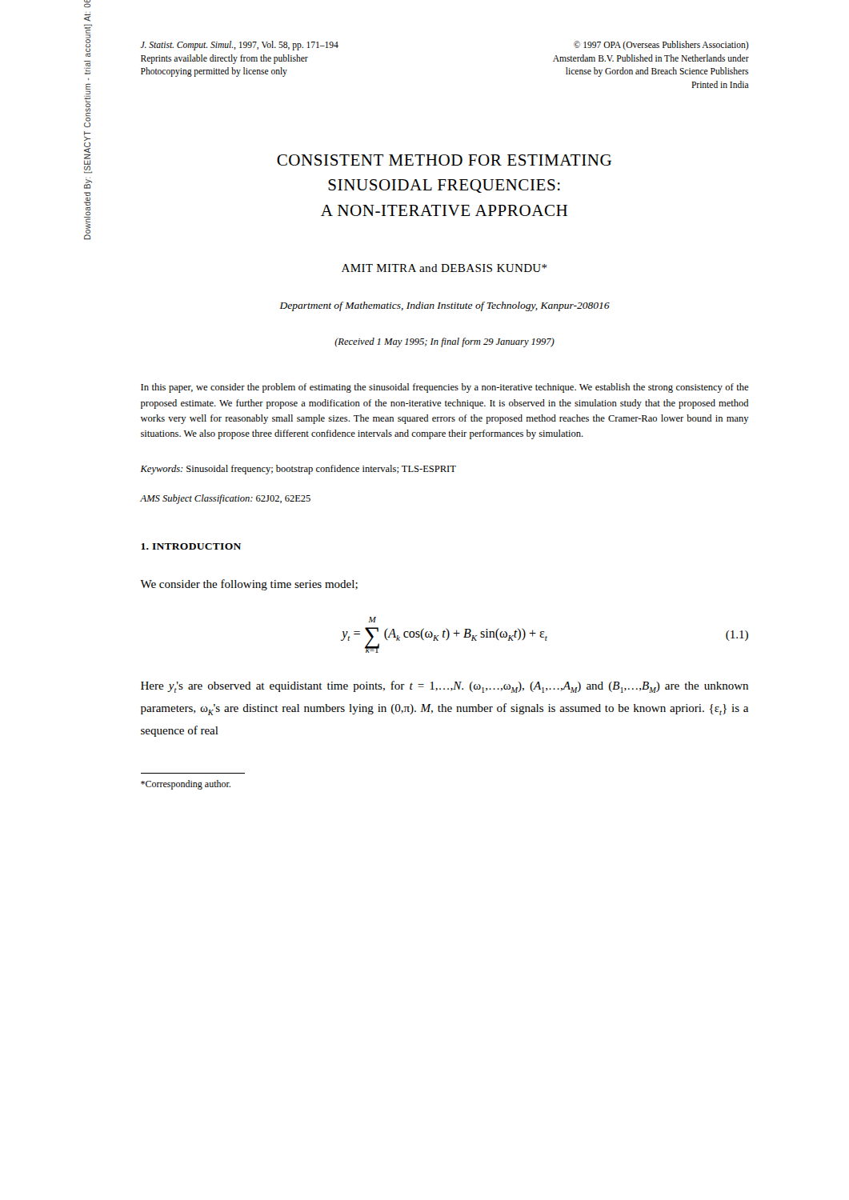Downloaded By: [SENACYT Consortium - trial account] At: 06:06 24 November 2009
J. Statist. Comput. Simul., 1997, Vol. 58, pp. 171–194
Reprints available directly from the publisher
Photocopying permitted by license only
© 1997 OPA (Overseas Publishers Association)
Amsterdam B.V. Published in The Netherlands under
license by Gordon and Breach Science Publishers
Printed in India
CONSISTENT METHOD FOR ESTIMATING
SINUSOIDAL FREQUENCIES:
A NON-ITERATIVE APPROACH
AMIT MITRA and DEBASIS KUNDU*
Department of Mathematics, Indian Institute of Technology, Kanpur-208016
(Received 1 May 1995; In final form 29 January 1997)
In this paper, we consider the problem of estimating the sinusoidal frequencies by a non-iterative technique. We establish the strong consistency of the proposed estimate. We further propose a modification of the non-iterative technique. It is observed in the simulation study that the proposed method works very well for reasonably small sample sizes. The mean squared errors of the proposed method reaches the Cramer-Rao lower bound in many situations. We also propose three different confidence intervals and compare their performances by simulation.
Keywords: Sinusoidal frequency; bootstrap confidence intervals; TLS-ESPRIT
AMS Subject Classification: 62J02, 62E25
1. INTRODUCTION
We consider the following time series model;
yt = M ∑ k=1 (Ak cos(ωK t) + BK sin(ωKt)) + εt
(1.1)
Here yt's are observed at equidistant time points, for t = 1,…,N. (ω1,…,ωM), (A1,…,AM) and (B1,…,BM) are the unknown parameters, ωK's are distinct real numbers lying in (0,π). M, the number of signals is assumed to be known apriori. {εt} is a sequence of real
*Corresponding author.